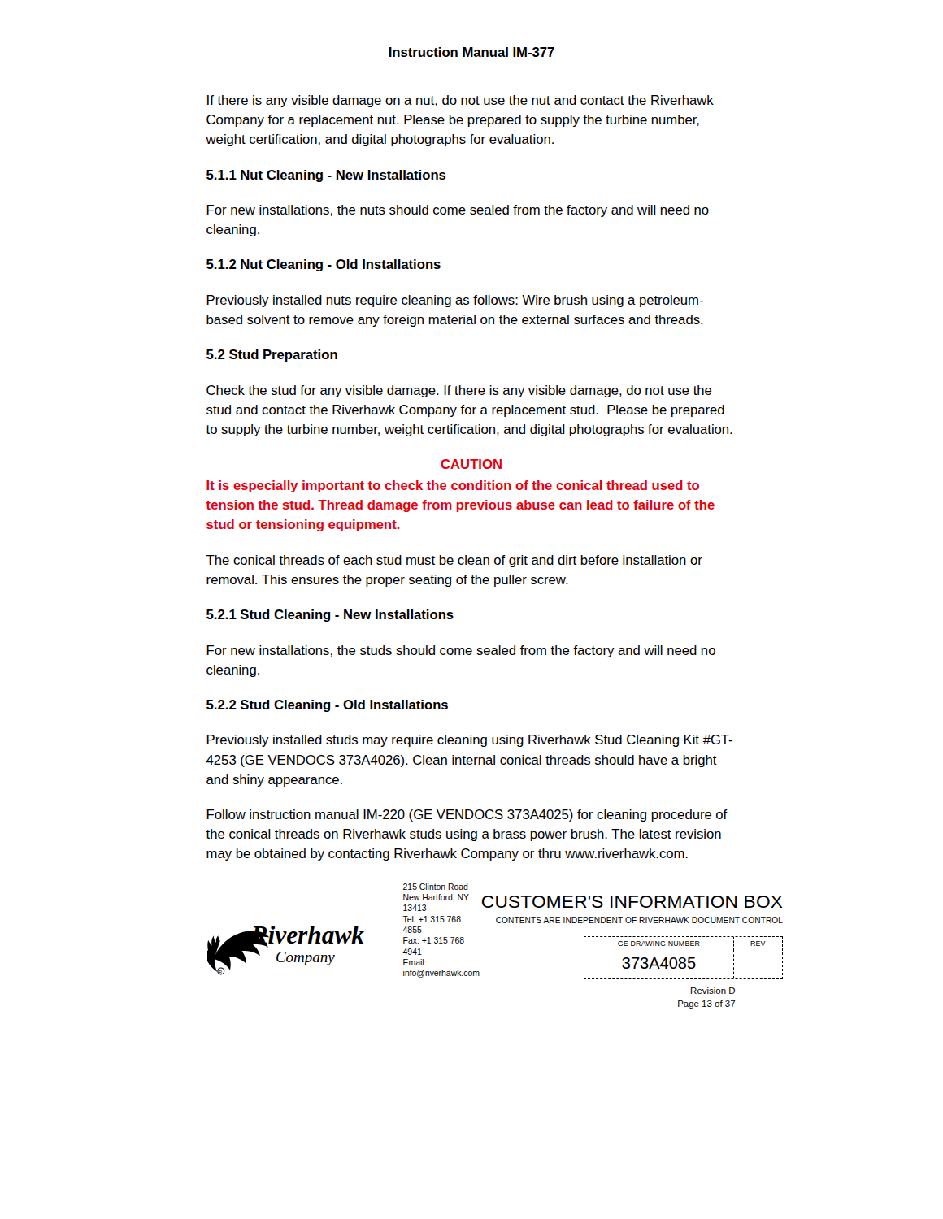Instruction Manual IM-377
If there is any visible damage on a nut, do not use the nut and contact the Riverhawk Company for a replacement nut. Please be prepared to supply the turbine number, weight certification, and digital photographs for evaluation.
5.1.1 Nut Cleaning - New Installations
For new installations, the nuts should come sealed from the factory and will need no cleaning.
5.1.2 Nut Cleaning - Old Installations
Previously installed nuts require cleaning as follows: Wire brush using a petroleum-based solvent to remove any foreign material on the external surfaces and threads.
5.2 Stud Preparation
Check the stud for any visible damage. If there is any visible damage, do not use the stud and contact the Riverhawk Company for a replacement stud. Please be prepared to supply the turbine number, weight certification, and digital photographs for evaluation.
CAUTION
It is especially important to check the condition of the conical thread used to tension the stud. Thread damage from previous abuse can lead to failure of the stud or tensioning equipment.
The conical threads of each stud must be clean of grit and dirt before installation or removal. This ensures the proper seating of the puller screw.
5.2.1 Stud Cleaning - New Installations
For new installations, the studs should come sealed from the factory and will need no cleaning.
5.2.2 Stud Cleaning - Old Installations
Previously installed studs may require cleaning using Riverhawk Stud Cleaning Kit #GT-4253 (GE VENDOCS 373A4026). Clean internal conical threads should have a bright and shiny appearance.
Follow instruction manual IM-220 (GE VENDOCS 373A4025) for cleaning procedure of the conical threads on Riverhawk studs using a brass power brush. The latest revision may be obtained by contacting Riverhawk Company or thru www.riverhawk.com.
| | 215 Clinton Road New Hartford, NY 13413 Tel: +1 315 768 4855 Fax: +1 315 768 4941 Email: info@riverhawk.com | CUSTOMER'S INFORMATION BOX CONTENTS ARE INDEPENDENT OF RIVERHAWK DOCUMENT CONTROL |
| / GE DRAWING NUMBER / REV / / --- / --- / / 373A4085 / / |
Revision D
Page 13 of 37